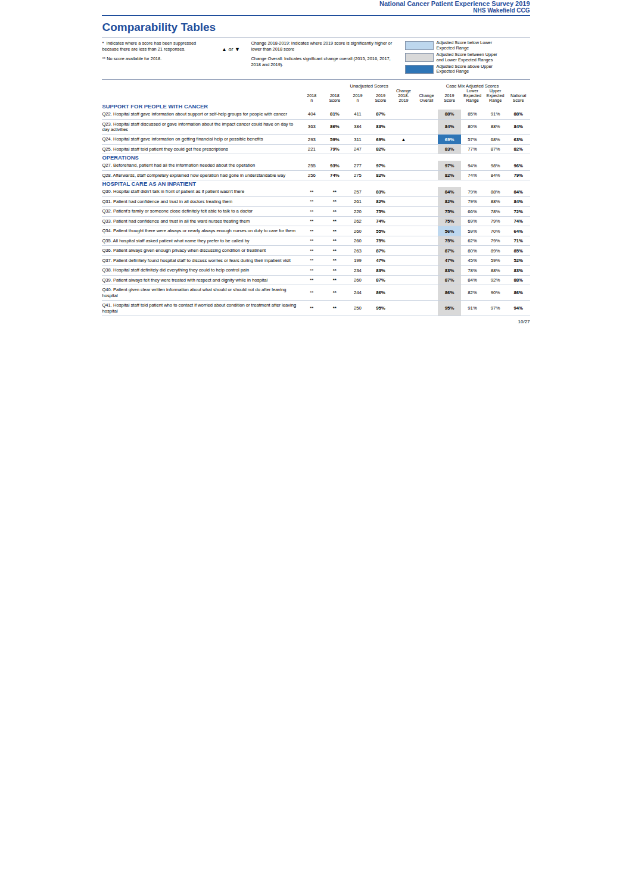National Cancer Patient Experience Survey 2019
NHS Wakefield CCG
Comparability Tables
* Indicates where a score has been suppressed because there are less than 21 responses.
** No score available for 2018.
▲ or ▼
Change 2018-2019: Indicates where 2019 score is significantly higher or lower than 2018 score
Change Overall: Indicates significant change overall (2015, 2016, 2017, 2018 and 2019).
Adjusted Score below Lower
Expected Range
Adjusted Score between Upper
and Lower Expected Ranges
Adjusted Score above Upper
Expected Range
| | Unadjusted Scores | Case Mix Adjusted Scores | |
| | 2018 n | 2018 Score | 2019 n | 2019 Score | Change 2018- 2019 | Change Overall | 2019 Score | Lower Expected Range | Upper Expected Range | National Score |
| Support for people with cancer |
| Q22. Hospital staff gave information about support or self-help groups for people with cancer | 404 | 81% | 411 | 87% | | | 88% | 85% | 91% | 88% |
| Q23. Hospital staff discussed or gave information about the impact cancer could have on day to day activities | 363 | 86% | 384 | 83% | | | 84% | 80% | 88% | 84% |
| Q24. Hospital staff gave information on getting financial help or possible benefits | 293 | 59% | 311 | 69% | ▲ | | 69% | 57% | 68% | 63% |
| Q25. Hospital staff told patient they could get free prescriptions | 221 | 79% | 247 | 82% | | | 83% | 77% | 87% | 82% |
| Operations |
| Q27. Beforehand, patient had all the information needed about the operation | 255 | 93% | 277 | 97% | | | 97% | 94% | 98% | 96% |
| Q28. Afterwards, staff completely explained how operation had gone in understandable way | 256 | 74% | 275 | 82% | | | 82% | 74% | 84% | 79% |
| Hospital care as an inpatient |
| Q30. Hospital staff didn't talk in front of patient as if patient wasn't there | ** | ** | 257 | 83% | | | 84% | 79% | 88% | 84% |
| Q31. Patient had confidence and trust in all doctors treating them | ** | ** | 261 | 82% | | | 82% | 79% | 88% | 84% |
| Q32. Patient's family or someone close definitely felt able to talk to a doctor | ** | ** | 220 | 75% | | | 75% | 66% | 78% | 72% |
| Q33. Patient had confidence and trust in all the ward nurses treating them | ** | ** | 262 | 74% | | | 75% | 69% | 79% | 74% |
| Q34. Patient thought there were always or nearly always enough nurses on duty to care for them | ** | ** | 260 | 55% | | | 56% | 59% | 70% | 64% |
| Q35. All hospital staff asked patient what name they prefer to be called by | ** | ** | 260 | 75% | | | 75% | 62% | 79% | 71% |
| Q36. Patient always given enough privacy when discussing condition or treatment | ** | ** | 263 | 87% | | | 87% | 80% | 89% | 85% |
| Q37. Patient definitely found hospital staff to discuss worries or fears during their inpatient visit | ** | ** | 199 | 47% | | | 47% | 45% | 59% | 52% |
| Q38. Hospital staff definitely did everything they could to help control pain | ** | ** | 234 | 83% | | | 83% | 78% | 88% | 83% |
| Q39. Patient always felt they were treated with respect and dignity while in hospital | ** | ** | 260 | 87% | | | 87% | 84% | 92% | 88% |
| Q40. Patient given clear written information about what should or should not do after leaving hospital | ** | ** | 244 | 86% | | | 86% | 82% | 90% | 86% |
| Q41. Hospital staff told patient who to contact if worried about condition or treatment after leaving hospital | ** | ** | 250 | 95% | | | 95% | 91% | 97% | 94% |
10/27